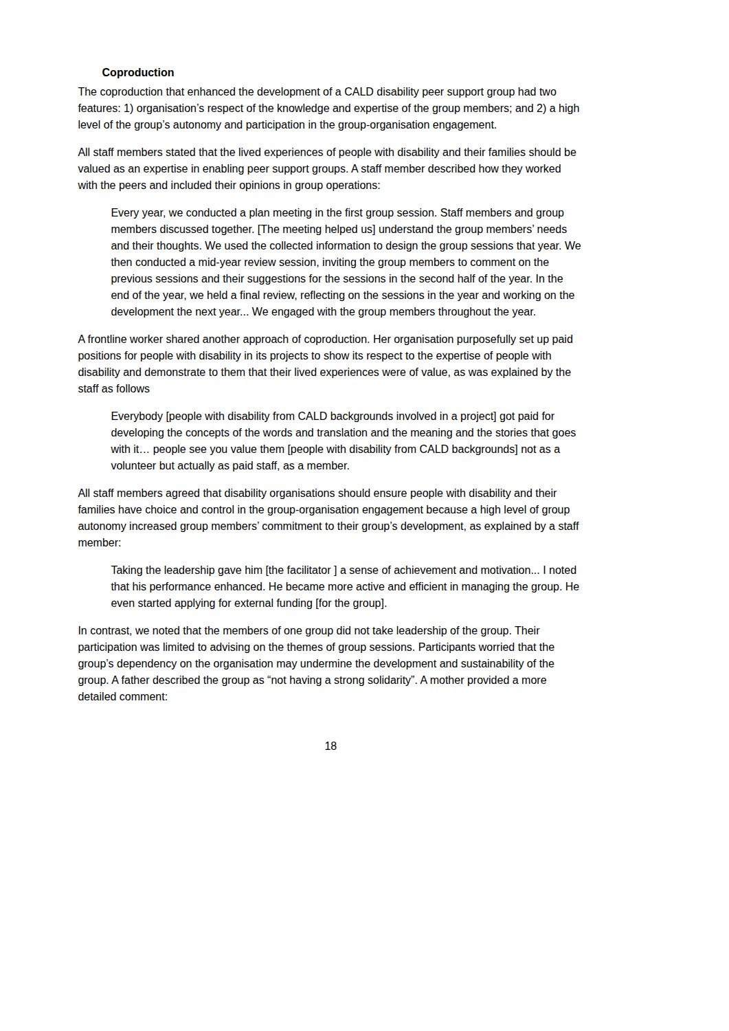Coproduction
The coproduction that enhanced the development of a CALD disability peer support group had two features: 1) organisation’s respect of the knowledge and expertise of the group members; and 2) a high level of the group’s autonomy and participation in the group-organisation engagement.
All staff members stated that the lived experiences of people with disability and their families should be valued as an expertise in enabling peer support groups. A staff member described how they worked with the peers and included their opinions in group operations:
Every year, we conducted a plan meeting in the first group session. Staff members and group members discussed together. [The meeting helped us] understand the group members’ needs and their thoughts. We used the collected information to design the group sessions that year. We then conducted a mid-year review session, inviting the group members to comment on the previous sessions and their suggestions for the sessions in the second half of the year. In the end of the year, we held a final review, reflecting on the sessions in the year and working on the development the next year... We engaged with the group members throughout the year.
A frontline worker shared another approach of coproduction. Her organisation purposefully set up paid positions for people with disability in its projects to show its respect to the expertise of people with disability and demonstrate to them that their lived experiences were of value, as was explained by the staff as follows
Everybody [people with disability from CALD backgrounds involved in a project] got paid for developing the concepts of the words and translation and the meaning and the stories that goes with it… people see you value them [people with disability from CALD backgrounds] not as a volunteer but actually as paid staff, as a member.
All staff members agreed that disability organisations should ensure people with disability and their families have choice and control in the group-organisation engagement because a high level of group autonomy increased group members’ commitment to their group’s development, as explained by a staff member:
Taking the leadership gave him [the facilitator ] a sense of achievement and motivation... I noted that his performance enhanced. He became more active and efficient in managing the group. He even started applying for external funding [for the group].
In contrast, we noted that the members of one group did not take leadership of the group. Their participation was limited to advising on the themes of group sessions. Participants worried that the group’s dependency on the organisation may undermine the development and sustainability of the group. A father described the group as “not having a strong solidarity”. A mother provided a more detailed comment:
18